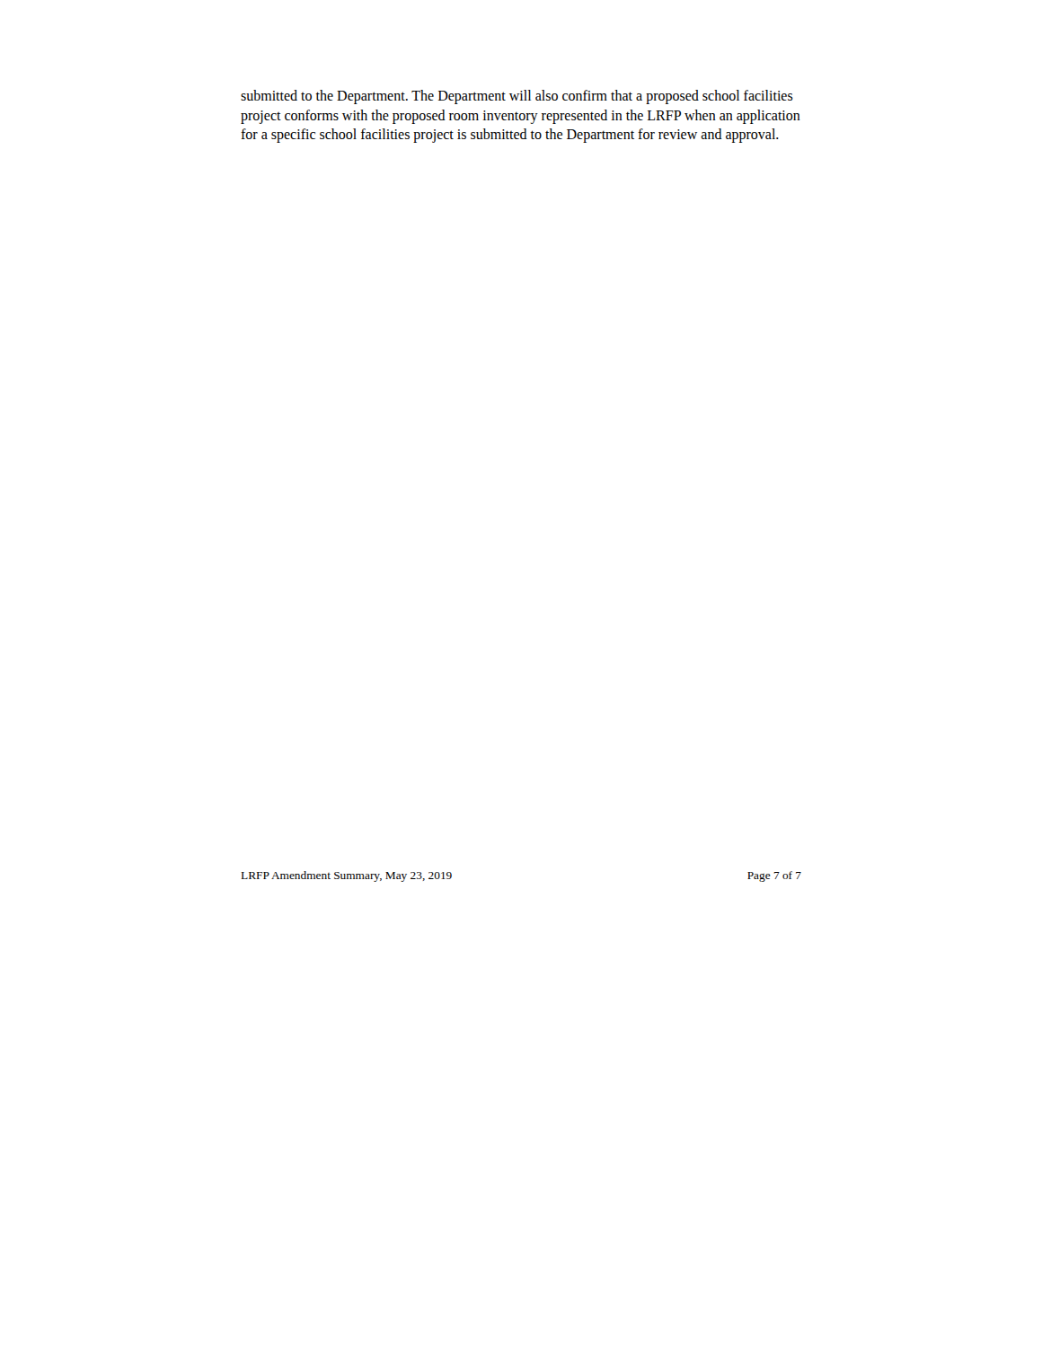submitted to the Department. The Department will also confirm that a proposed school facilities project conforms with the proposed room inventory represented in the LRFP when an application for a specific school facilities project is submitted to the Department for review and approval.
LRFP Amendment Summary, May 23, 2019 Page 7 of 7